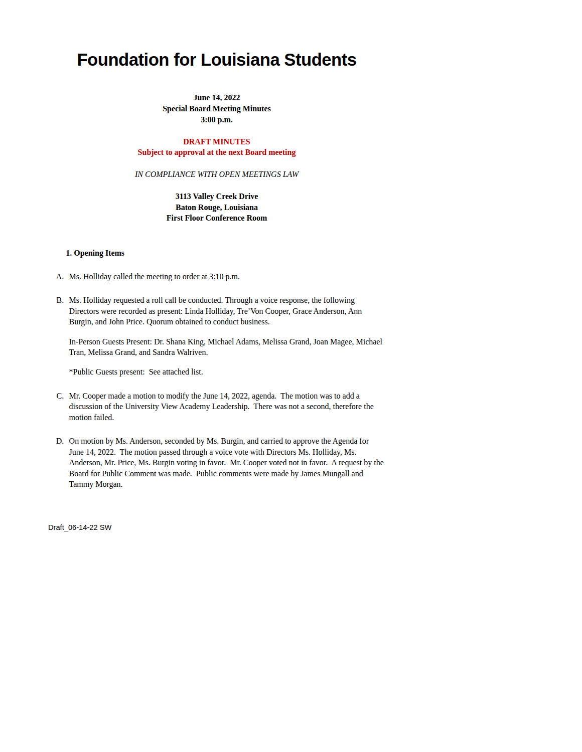Foundation for Louisiana Students
June 14, 2022
Special Board Meeting Minutes
3:00 p.m.
DRAFT MINUTES
Subject to approval at the next Board meeting
IN COMPLIANCE WITH OPEN MEETINGS LAW
3113 Valley Creek Drive
Baton Rouge, Louisiana
First Floor Conference Room
1. Opening Items
Ms. Holliday called the meeting to order at 3:10 p.m.
Ms. Holliday requested a roll call be conducted. Through a voice response, the following Directors were recorded as present: Linda Holliday, Tre’Von Cooper, Grace Anderson, Ann Burgin, and John Price. Quorum obtained to conduct business.
In-Person Guests Present: Dr. Shana King, Michael Adams, Melissa Grand, Joan Magee, Michael Tran, Melissa Grand, and Sandra Walriven.
*Public Guests present: See attached list.
Mr. Cooper made a motion to modify the June 14, 2022, agenda. The motion was to add a discussion of the University View Academy Leadership. There was not a second, therefore the motion failed.
On motion by Ms. Anderson, seconded by Ms. Burgin, and carried to approve the Agenda for June 14, 2022. The motion passed through a voice vote with Directors Ms. Holliday, Ms. Anderson, Mr. Price, Ms. Burgin voting in favor. Mr. Cooper voted not in favor. A request by the Board for Public Comment was made. Public comments were made by James Mungall and Tammy Morgan.
Draft_06-14-22 SW